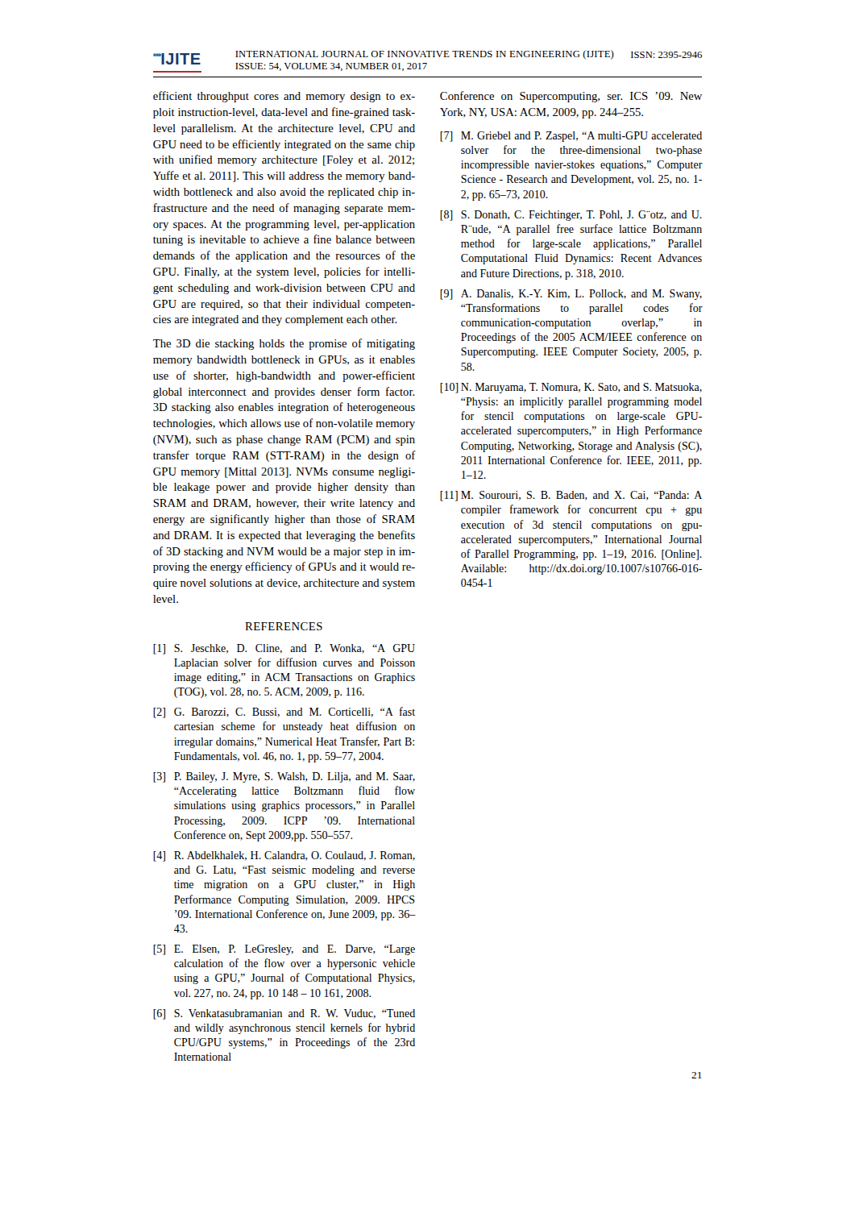•••IJITE
INTERNATIONAL JOURNAL OF INNOVATIVE TRENDS IN ENGINEERING (IJITE)
ISSUE: 54, VOLUME 34, NUMBER 01, 2017
ISSN: 2395-2946
efficient throughput cores and memory design to exploit instruction-level, data-level and fine-grained task-level parallelism. At the architecture level, CPU and GPU need to be efficiently integrated on the same chip with unified memory architecture [Foley et al. 2012; Yuffe et al. 2011]. This will address the memory bandwidth bottleneck and also avoid the replicated chip infrastructure and the need of managing separate memory spaces. At the programming level, per-application tuning is inevitable to achieve a fine balance between demands of the application and the resources of the GPU. Finally, at the system level, policies for intelligent scheduling and work-division between CPU and GPU are required, so that their individual competencies are integrated and they complement each other.
The 3D die stacking holds the promise of mitigating memory bandwidth bottleneck in GPUs, as it enables use of shorter, high-bandwidth and power-efficient global interconnect and provides denser form factor. 3D stacking also enables integration of heterogeneous technologies, which allows use of non-volatile memory (NVM), such as phase change RAM (PCM) and spin transfer torque RAM (STT-RAM) in the design of GPU memory [Mittal 2013]. NVMs consume negligible leakage power and provide higher density than SRAM and DRAM, however, their write latency and energy are significantly higher than those of SRAM and DRAM. It is expected that leveraging the benefits of 3D stacking and NVM would be a major step in improving the energy efficiency of GPUs and it would require novel solutions at device, architecture and system level.
REFERENCES
S. Jeschke, D. Cline, and P. Wonka, “A GPU Laplacian solver for diffusion curves and Poisson image editing,” in ACM Transactions on Graphics (TOG), vol. 28, no. 5. ACM, 2009, p. 116.
G. Barozzi, C. Bussi, and M. Corticelli, “A fast cartesian scheme for unsteady heat diffusion on irregular domains,” Numerical Heat Transfer, Part B: Fundamentals, vol. 46, no. 1, pp. 59–77, 2004.
P. Bailey, J. Myre, S. Walsh, D. Lilja, and M. Saar, “Accelerating lattice Boltzmann fluid flow simulations using graphics processors,” in Parallel Processing, 2009. ICPP ’09. International Conference on, Sept 2009,pp. 550–557.
R. Abdelkhalek, H. Calandra, O. Coulaud, J. Roman, and G. Latu, “Fast seismic modeling and reverse time migration on a GPU cluster,” in High Performance Computing Simulation, 2009. HPCS ’09. International Conference on, June 2009, pp. 36–43.
E. Elsen, P. LeGresley, and E. Darve, “Large calculation of the flow over a hypersonic vehicle using a GPU,” Journal of Computational Physics, vol. 227, no. 24, pp. 10 148 – 10 161, 2008.
S. Venkatasubramanian and R. W. Vuduc, “Tuned and wildly asynchronous stencil kernels for hybrid CPU/GPU systems,” in Proceedings of the 23rd International
Conference on Supercomputing, ser. ICS ’09. New York, NY, USA: ACM, 2009, pp. 244–255.
M. Griebel and P. Zaspel, “A multi-GPU accelerated solver for the three-dimensional two-phase incompressible navier-stokes equations,” Computer Science - Research and Development, vol. 25, no. 1-2, pp. 65–73, 2010.
S. Donath, C. Feichtinger, T. Pohl, J. G¨otz, and U. R¨ude, “A parallel free surface lattice Boltzmann method for large-scale applications,” Parallel Computational Fluid Dynamics: Recent Advances and Future Directions, p. 318, 2010.
A. Danalis, K.-Y. Kim, L. Pollock, and M. Swany, “Transformations to parallel codes for communication-computation overlap,” in Proceedings of the 2005 ACM/IEEE conference on Supercomputing. IEEE Computer Society, 2005, p. 58.
N. Maruyama, T. Nomura, K. Sato, and S. Matsuoka, “Physis: an implicitly parallel programming model for stencil computations on large-scale GPU-accelerated supercomputers,” in High Performance Computing, Networking, Storage and Analysis (SC), 2011 International Conference for. IEEE, 2011, pp. 1–12.
M. Sourouri, S. B. Baden, and X. Cai, “Panda: A compiler framework for concurrent cpu + gpu execution of 3d stencil computations on gpu-accelerated supercomputers,” International Journal of Parallel Programming, pp. 1–19, 2016. [Online]. Available: http://dx.doi.org/10.1007/s10766-016-0454-1
21